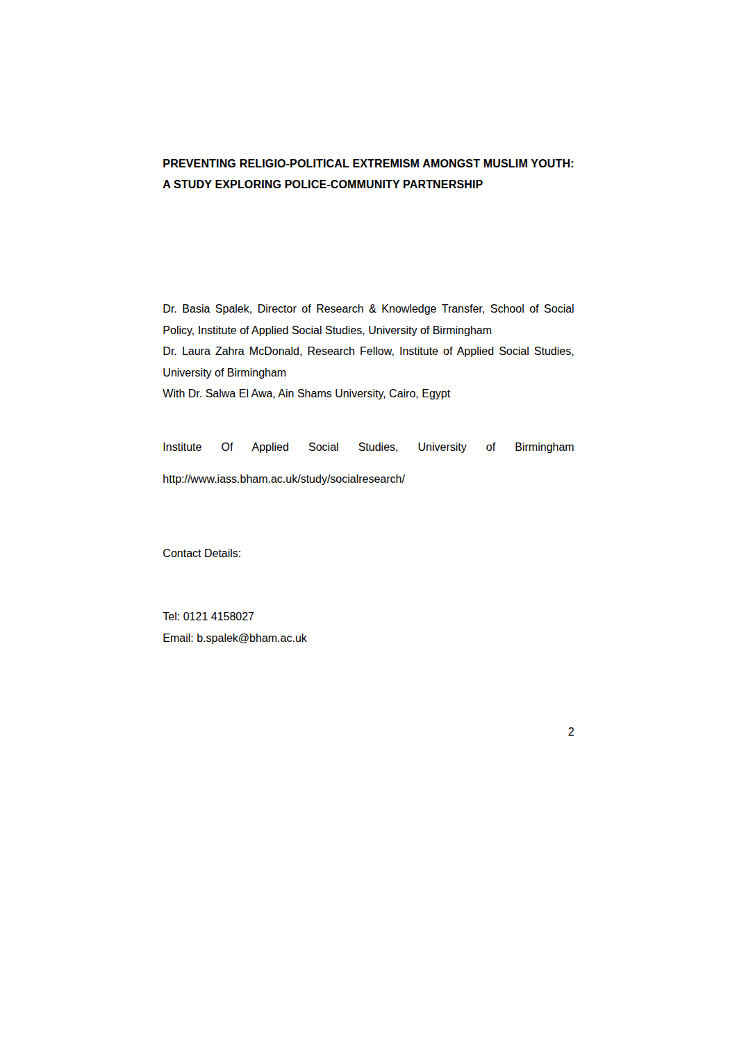Preventing Religio-Political Extremism Amongst Muslim Youth: A Study Exploring Police-Community Partnership
Dr. Basia Spalek, Director of Research & Knowledge Transfer, School of Social Policy, Institute of Applied Social Studies, University of Birmingham
Dr. Laura Zahra McDonald, Research Fellow, Institute of Applied Social Studies, University of Birmingham
With Dr. Salwa El Awa, Ain Shams University, Cairo, Egypt
Institute Of Applied Social Studies, University of Birmingham
http://www.iass.bham.ac.uk/study/socialresearch/
Contact Details:
Tel: 0121 4158027
Email: b.spalek@bham.ac.uk
2